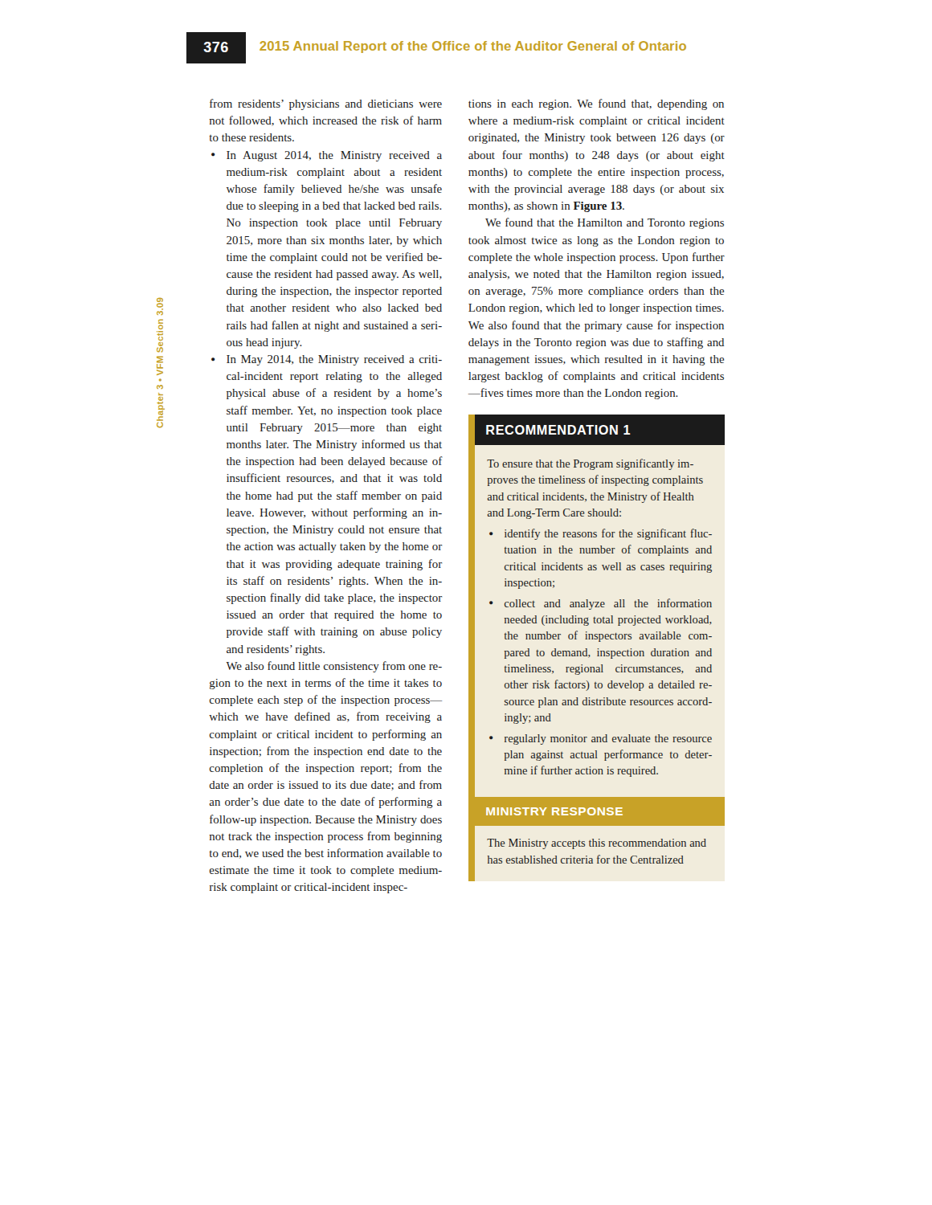376
2015 Annual Report of the Office of the Auditor General of Ontario
Chapter 3 • VFM Section 3.09
from residents’ physicians and dieticians were not followed, which increased the risk of harm to these residents.
In August 2014, the Ministry received a medium-risk complaint about a resident whose family believed he/she was unsafe due to sleeping in a bed that lacked bed rails. No inspection took place until February 2015, more than six months later, by which time the complaint could not be verified because the resident had passed away. As well, during the inspection, the inspector reported that another resident who also lacked bed rails had fallen at night and sustained a serious head injury.
In May 2014, the Ministry received a critical-incident report relating to the alleged physical abuse of a resident by a home’s staff member. Yet, no inspection took place until February 2015—more than eight months later. The Ministry informed us that the inspection had been delayed because of insufficient resources, and that it was told the home had put the staff member on paid leave. However, without performing an inspection, the Ministry could not ensure that the action was actually taken by the home or that it was providing adequate training for its staff on residents’ rights. When the inspection finally did take place, the inspector issued an order that required the home to provide staff with training on abuse policy and residents’ rights.
We also found little consistency from one region to the next in terms of the time it takes to complete each step of the inspection process—which we have defined as, from receiving a complaint or critical incident to performing an inspection; from the inspection end date to the completion of the inspection report; from the date an order is issued to its due date; and from an order’s due date to the date of performing a follow-up inspection. Because the Ministry does not track the inspection process from beginning to end, we used the best information available to estimate the time it took to complete medium-risk complaint or critical-incident inspec-
tions in each region. We found that, depending on where a medium-risk complaint or critical incident originated, the Ministry took between 126 days (or about four months) to 248 days (or about eight months) to complete the entire inspection process, with the provincial average 188 days (or about six months), as shown in Figure 13.
We found that the Hamilton and Toronto regions took almost twice as long as the London region to complete the whole inspection process. Upon further analysis, we noted that the Hamilton region issued, on average, 75% more compliance orders than the London region, which led to longer inspection times. We also found that the primary cause for inspection delays in the Toronto region was due to staffing and management issues, which resulted in it having the largest backlog of complaints and critical incidents—fives times more than the London region.
RECOMMENDATION 1
To ensure that the Program significantly improves the timeliness of inspecting complaints and critical incidents, the Ministry of Health and Long-Term Care should:
identify the reasons for the significant fluctuation in the number of complaints and critical incidents as well as cases requiring inspection;
collect and analyze all the information needed (including total projected workload, the number of inspectors available compared to demand, inspection duration and timeliness, regional circumstances, and other risk factors) to develop a detailed resource plan and distribute resources accordingly; and
regularly monitor and evaluate the resource plan against actual performance to determine if further action is required.
MINISTRY RESPONSE
The Ministry accepts this recommendation and has established criteria for the Centralized